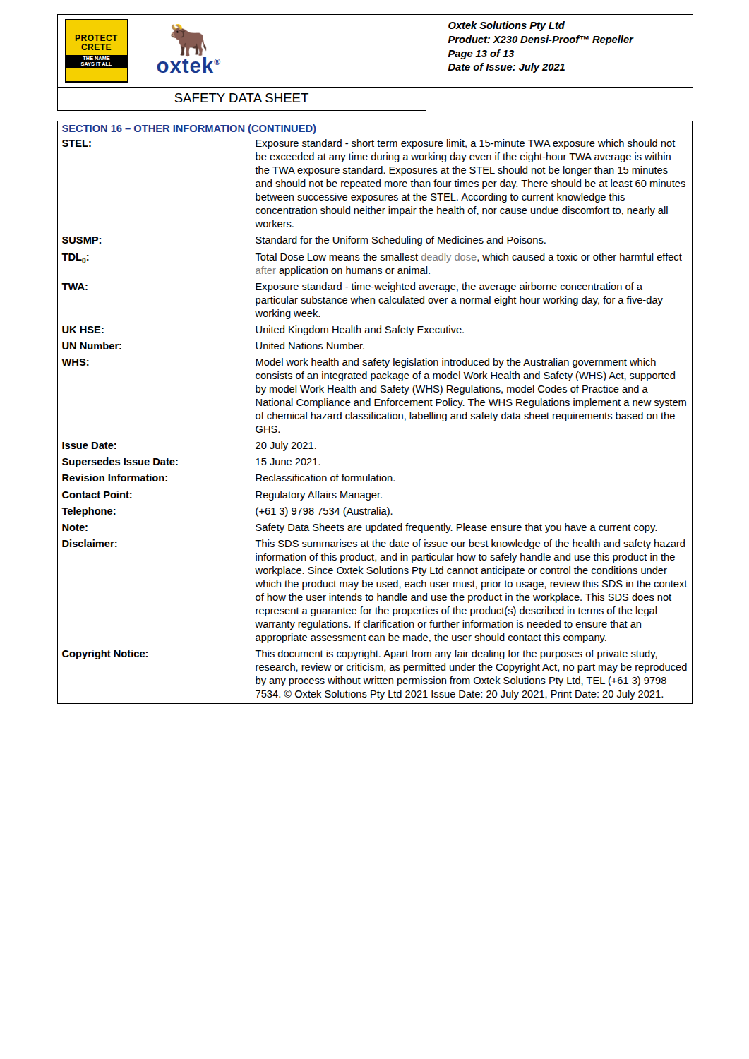PROTECT
CRETE
THE NAME
SAYS IT ALL
🐂
oxtek®
Oxtek Solutions Pty Ltd
Product: X230 Densi-Proof™ Repeller
Page 13 of 13
Date of Issue: July 2021
SAFETY DATA SHEET
SECTION 16 – OTHER INFORMATION (CONTINUED)
| STEL: | Exposure standard - short term exposure limit, a 15-minute TWA exposure which should not be exceeded at any time during a working day even if the eight-hour TWA average is within the TWA exposure standard. Exposures at the STEL should not be longer than 15 minutes and should not be repeated more than four times per day. There should be at least 60 minutes between successive exposures at the STEL. According to current knowledge this concentration should neither impair the health of, nor cause undue discomfort to, nearly all workers. |
| SUSMP: | Standard for the Uniform Scheduling of Medicines and Poisons. |
| TDL 0 : | Total Dose Low means the smallest deadly dose , which caused a toxic or other harmful effect after application on humans or animal. |
| TWA: | Exposure standard - time-weighted average, the average airborne concentration of a particular substance when calculated over a normal eight hour working day, for a five-day working week. |
| UK HSE: | United Kingdom Health and Safety Executive. |
| UN Number: | United Nations Number. |
| WHS: | Model work health and safety legislation introduced by the Australian government which consists of an integrated package of a model Work Health and Safety (WHS) Act, supported by model Work Health and Safety (WHS) Regulations, model Codes of Practice and a National Compliance and Enforcement Policy. The WHS Regulations implement a new system of chemical hazard classification, labelling and safety data sheet requirements based on the GHS. |
| Issue Date: | 20 July 2021. |
| Supersedes Issue Date: | 15 June 2021. |
| Revision Information: | Reclassification of formulation. |
| Contact Point: | Regulatory Affairs Manager. |
| Telephone: | (+61 3) 9798 7534 (Australia). |
| Note: | Safety Data Sheets are updated frequently. Please ensure that you have a current copy. |
| Disclaimer: | This SDS summarises at the date of issue our best knowledge of the health and safety hazard information of this product, and in particular how to safely handle and use this product in the workplace. Since Oxtek Solutions Pty Ltd cannot anticipate or control the conditions under which the product may be used, each user must, prior to usage, review this SDS in the context of how the user intends to handle and use the product in the workplace. This SDS does not represent a guarantee for the properties of the product(s) described in terms of the legal warranty regulations. If clarification or further information is needed to ensure that an appropriate assessment can be made, the user should contact this company. |
| Copyright Notice: | This document is copyright. Apart from any fair dealing for the purposes of private study, research, review or criticism, as permitted under the Copyright Act, no part may be reproduced by any process without written permission from Oxtek Solutions Pty Ltd, TEL (+61 3) 9798 7534. © Oxtek Solutions Pty Ltd 2021 Issue Date: 20 July 2021, Print Date: 20 July 2021. |